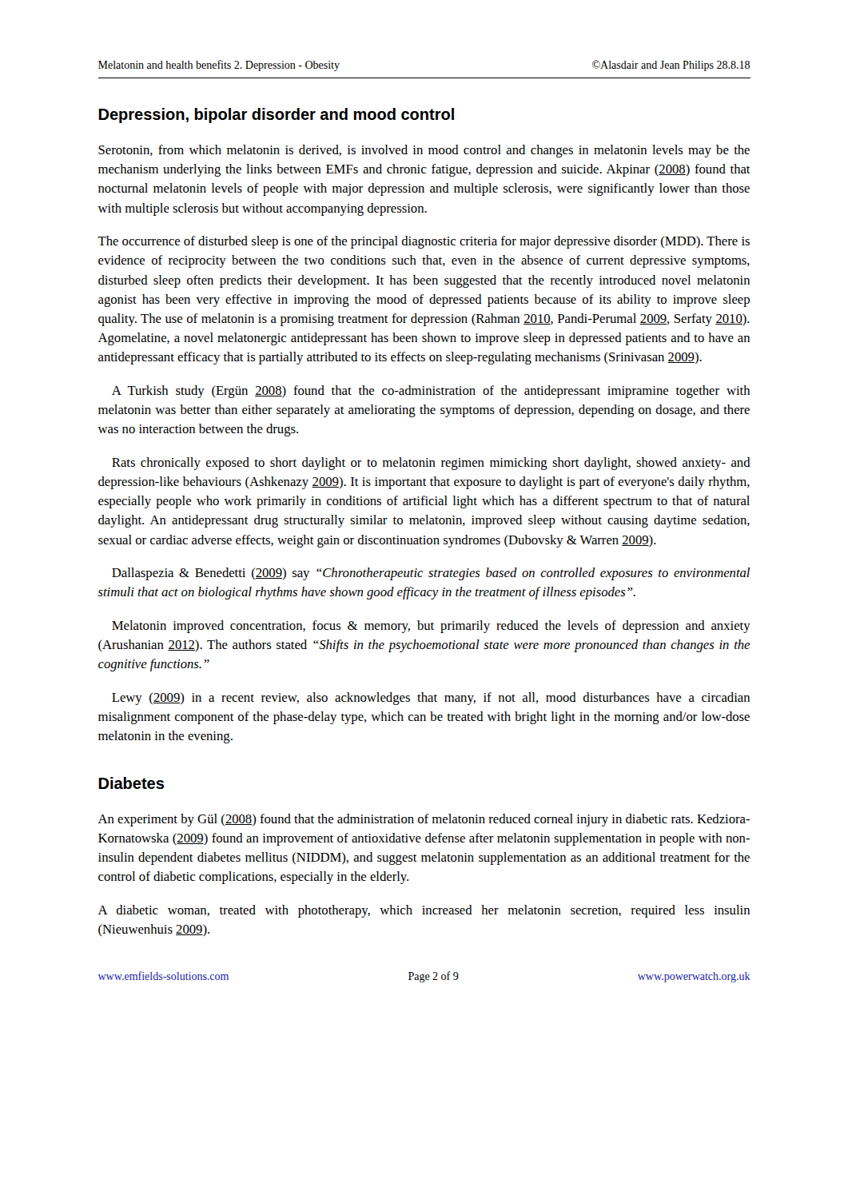Melatonin and health benefits 2. Depression - Obesity ©Alasdair and Jean Philips 28.8.18
Depression, bipolar disorder and mood control
Serotonin, from which melatonin is derived, is involved in mood control and changes in melatonin levels may be the mechanism underlying the links between EMFs and chronic fatigue, depression and suicide. Akpinar (2008) found that nocturnal melatonin levels of people with major depression and multiple sclerosis, were significantly lower than those with multiple sclerosis but without accompanying depression.
The occurrence of disturbed sleep is one of the principal diagnostic criteria for major depressive disorder (MDD). There is evidence of reciprocity between the two conditions such that, even in the absence of current depressive symptoms, disturbed sleep often predicts their development. It has been suggested that the recently introduced novel melatonin agonist has been very effective in improving the mood of depressed patients because of its ability to improve sleep quality. The use of melatonin is a promising treatment for depression (Rahman 2010, Pandi-Perumal 2009, Serfaty 2010). Agomelatine, a novel melatonergic antidepressant has been shown to improve sleep in depressed patients and to have an antidepressant efficacy that is partially attributed to its effects on sleep-regulating mechanisms (Srinivasan 2009).
A Turkish study (Ergün 2008) found that the co-administration of the antidepressant imipramine together with melatonin was better than either separately at ameliorating the symptoms of depression, depending on dosage, and there was no interaction between the drugs.
Rats chronically exposed to short daylight or to melatonin regimen mimicking short daylight, showed anxiety- and depression-like behaviours (Ashkenazy 2009). It is important that exposure to daylight is part of everyone's daily rhythm, especially people who work primarily in conditions of artificial light which has a different spectrum to that of natural daylight. An antidepressant drug structurally similar to melatonin, improved sleep without causing daytime sedation, sexual or cardiac adverse effects, weight gain or discontinuation syndromes (Dubovsky & Warren 2009).
Dallaspezia & Benedetti (2009) say “Chronotherapeutic strategies based on controlled exposures to environmental stimuli that act on biological rhythms have shown good efficacy in the treatment of illness episodes”.
Melatonin improved concentration, focus & memory, but primarily reduced the levels of depression and anxiety (Arushanian 2012). The authors stated “Shifts in the psychoemotional state were more pronounced than changes in the cognitive functions.”
Lewy (2009) in a recent review, also acknowledges that many, if not all, mood disturbances have a circadian misalignment component of the phase-delay type, which can be treated with bright light in the morning and/or low-dose melatonin in the evening.
Diabetes
An experiment by Gül (2008) found that the administration of melatonin reduced corneal injury in diabetic rats. Kedziora-Kornatowska (2009) found an improvement of antioxidative defense after melatonin supplementation in people with non-insulin dependent diabetes mellitus (NIDDM), and suggest melatonin supplementation as an additional treatment for the control of diabetic complications, especially in the elderly.
A diabetic woman, treated with phototherapy, which increased her melatonin secretion, required less insulin (Nieuwenhuis 2009).
www.emfields-solutions.com Page 2 of 9 www.powerwatch.org.uk